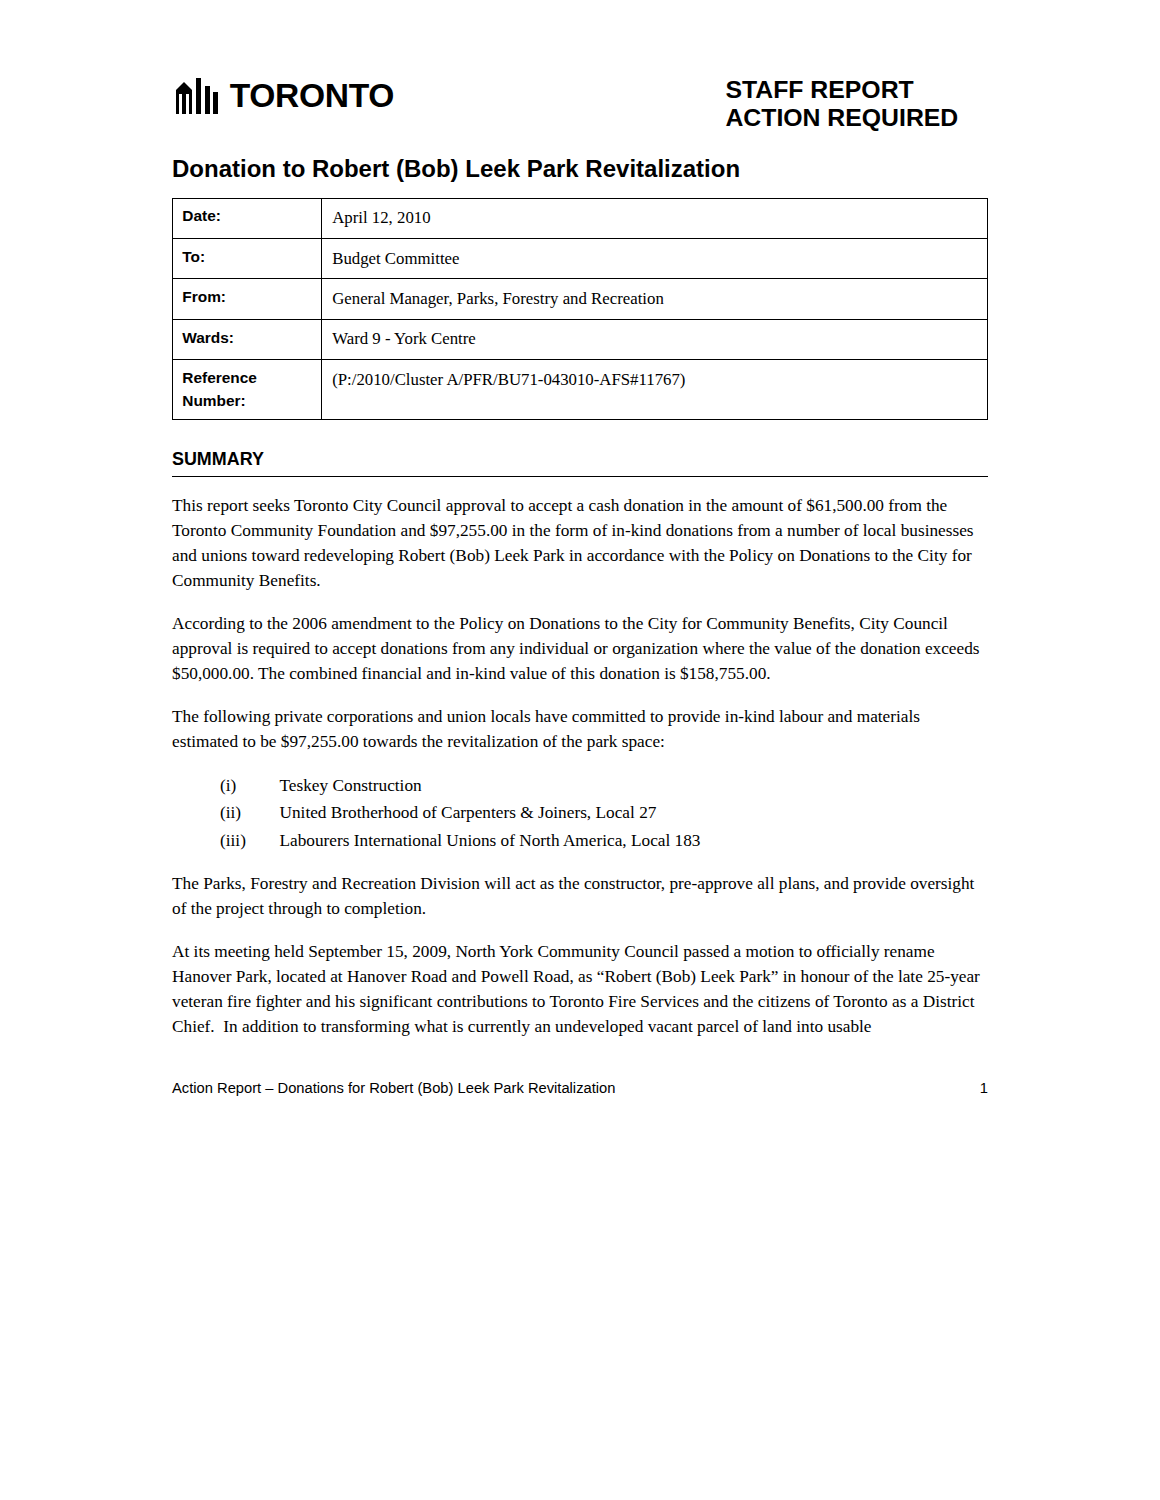TORONTO
STAFF REPORT
ACTION REQUIRED
Donation to Robert (Bob) Leek Park Revitalization
| Date: | April 12, 2010 |
| To: | Budget Committee |
| From: | General Manager, Parks, Forestry and Recreation |
| Wards: | Ward 9 - York Centre |
| Reference Number: | (P:/2010/Cluster A/PFR/BU71-043010-AFS#11767) |
SUMMARY
This report seeks Toronto City Council approval to accept a cash donation in the amount of $61,500.00 from the Toronto Community Foundation and $97,255.00 in the form of in-kind donations from a number of local businesses and unions toward redeveloping Robert (Bob) Leek Park in accordance with the Policy on Donations to the City for Community Benefits.
According to the 2006 amendment to the Policy on Donations to the City for Community Benefits, City Council approval is required to accept donations from any individual or organization where the value of the donation exceeds $50,000.00. The combined financial and in-kind value of this donation is $158,755.00.
The following private corporations and union locals have committed to provide in-kind labour and materials estimated to be $97,255.00 towards the revitalization of the park space:
(i) Teskey Construction
(ii) United Brotherhood of Carpenters & Joiners, Local 27
(iii) Labourers International Unions of North America, Local 183
The Parks, Forestry and Recreation Division will act as the constructor, pre-approve all plans, and provide oversight of the project through to completion.
At its meeting held September 15, 2009, North York Community Council passed a motion to officially rename Hanover Park, located at Hanover Road and Powell Road, as “Robert (Bob) Leek Park” in honour of the late 25-year veteran fire fighter and his significant contributions to Toronto Fire Services and the citizens of Toronto as a District Chief. In addition to transforming what is currently an undeveloped vacant parcel of land into usable
Action Report – Donations for Robert (Bob) Leek Park Revitalization 1